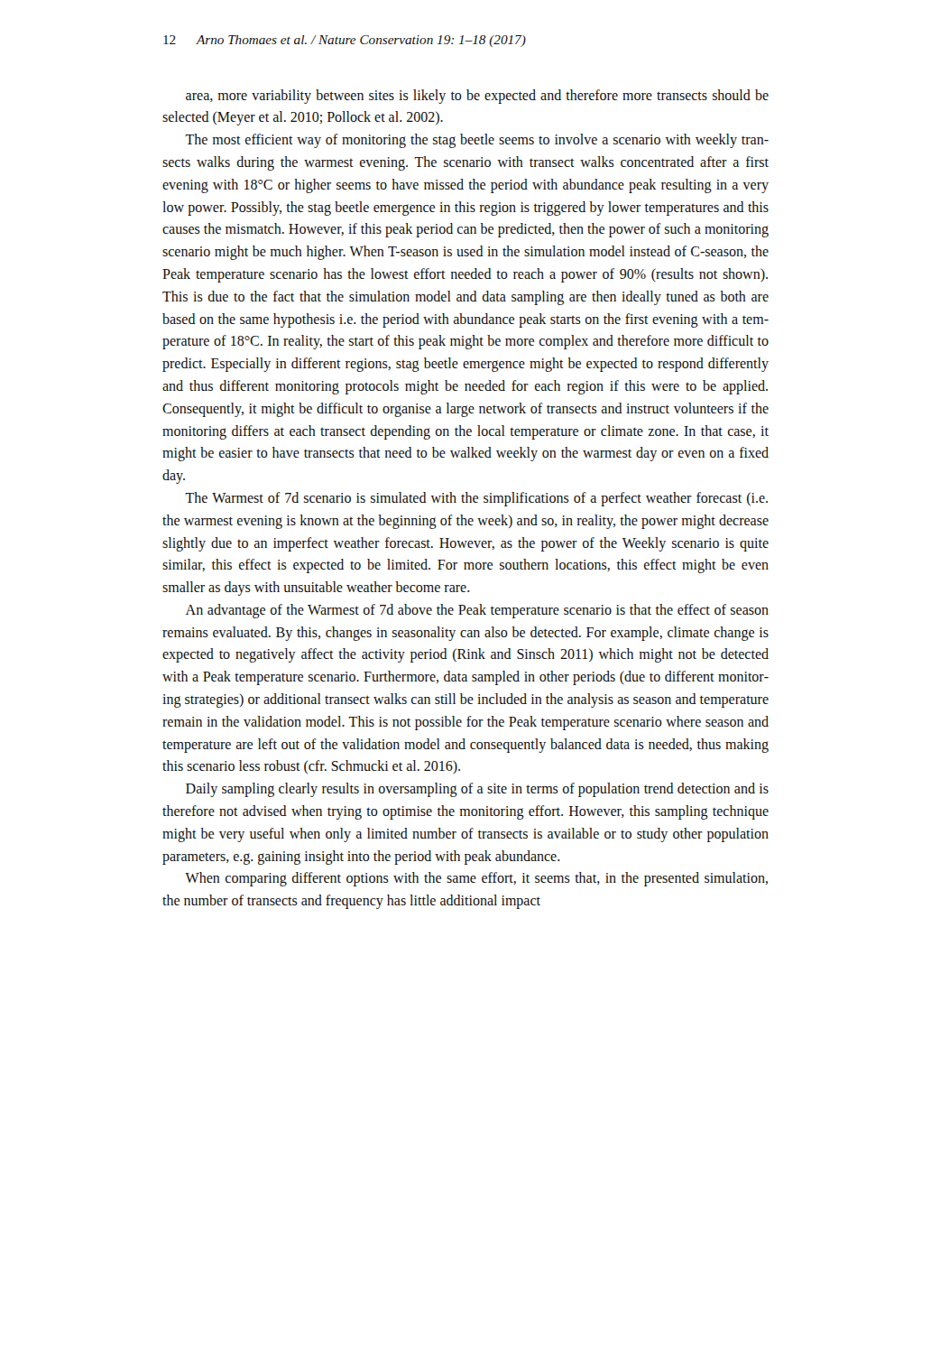12 Arno Thomaes et al. / Nature Conservation 19: 1–18 (2017)
area, more variability between sites is likely to be expected and therefore more transects should be selected (Meyer et al. 2010; Pollock et al. 2002).
The most efficient way of monitoring the stag beetle seems to involve a scenario with weekly transects walks during the warmest evening. The scenario with transect walks concentrated after a first evening with 18°C or higher seems to have missed the period with abundance peak resulting in a very low power. Possibly, the stag beetle emergence in this region is triggered by lower temperatures and this causes the mismatch. However, if this peak period can be predicted, then the power of such a monitoring scenario might be much higher. When T-season is used in the simulation model instead of C-season, the Peak temperature scenario has the lowest effort needed to reach a power of 90% (results not shown). This is due to the fact that the simulation model and data sampling are then ideally tuned as both are based on the same hypothesis i.e. the period with abundance peak starts on the first evening with a temperature of 18°C. In reality, the start of this peak might be more complex and therefore more difficult to predict. Especially in different regions, stag beetle emergence might be expected to respond differently and thus different monitoring protocols might be needed for each region if this were to be applied. Consequently, it might be difficult to organise a large network of transects and instruct volunteers if the monitoring differs at each transect depending on the local temperature or climate zone. In that case, it might be easier to have transects that need to be walked weekly on the warmest day or even on a fixed day.
The Warmest of 7d scenario is simulated with the simplifications of a perfect weather forecast (i.e. the warmest evening is known at the beginning of the week) and so, in reality, the power might decrease slightly due to an imperfect weather forecast. However, as the power of the Weekly scenario is quite similar, this effect is expected to be limited. For more southern locations, this effect might be even smaller as days with unsuitable weather become rare.
An advantage of the Warmest of 7d above the Peak temperature scenario is that the effect of season remains evaluated. By this, changes in seasonality can also be detected. For example, climate change is expected to negatively affect the activity period (Rink and Sinsch 2011) which might not be detected with a Peak temperature scenario. Furthermore, data sampled in other periods (due to different monitoring strategies) or additional transect walks can still be included in the analysis as season and temperature remain in the validation model. This is not possible for the Peak temperature scenario where season and temperature are left out of the validation model and consequently balanced data is needed, thus making this scenario less robust (cfr. Schmucki et al. 2016).
Daily sampling clearly results in oversampling of a site in terms of population trend detection and is therefore not advised when trying to optimise the monitoring effort. However, this sampling technique might be very useful when only a limited number of transects is available or to study other population parameters, e.g. gaining insight into the period with peak abundance.
When comparing different options with the same effort, it seems that, in the presented simulation, the number of transects and frequency has little additional impact